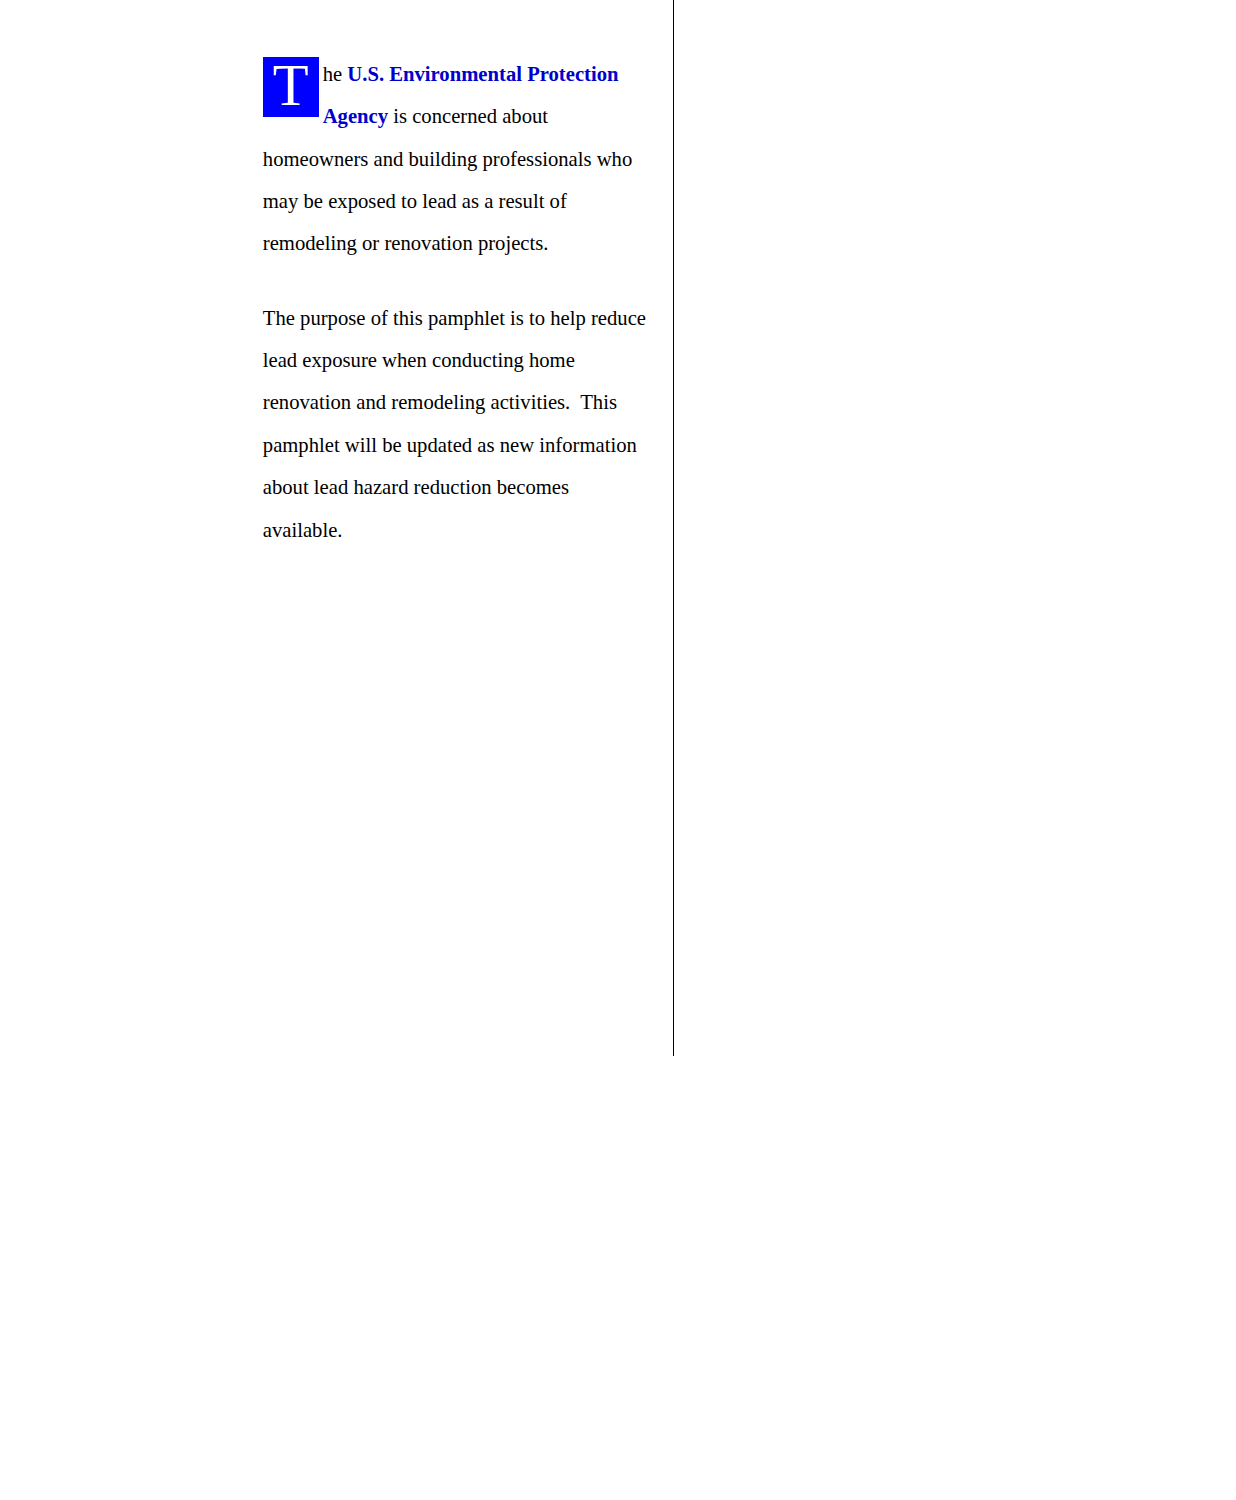The U.S. Environmental Protection Agency is concerned about homeowners and building professionals who may be exposed to lead as a result of remodeling or renovation projects.
The purpose of this pamphlet is to help reduce lead exposure when conducting home renovation and remodeling activities. This pamphlet will be updated as new information about lead hazard reduction becomes available.